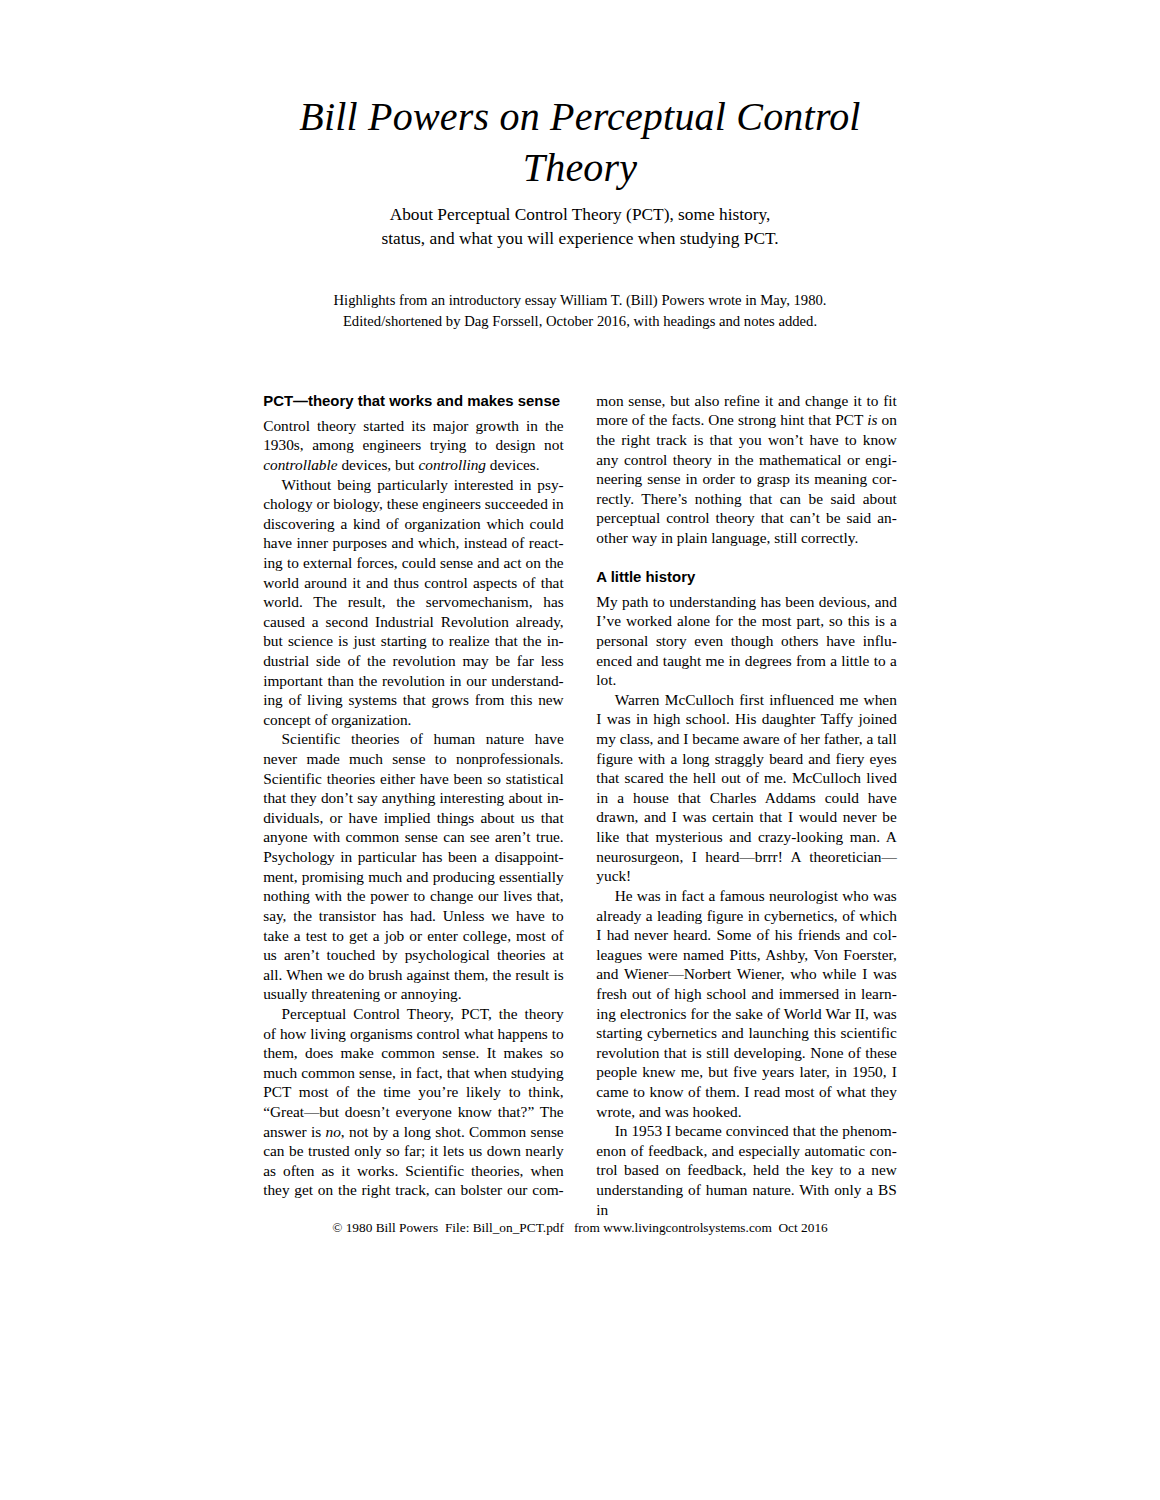Bill Powers on Perceptual Control Theory
About Perceptual Control Theory (PCT), some history,
status, and what you will experience when studying PCT.
Highlights from an introductory essay William T. (Bill) Powers wrote in May, 1980.
Edited/shortened by Dag Forssell, October 2016, with headings and notes added.
PCT—theory that works and makes sense
Control theory started its major growth in the 1930s, among engineers trying to design not controllable devices, but controlling devices.
Without being particularly interested in psychology or biology, these engineers succeeded in discovering a kind of organization which could have inner purposes and which, instead of reacting to external forces, could sense and act on the world around it and thus control aspects of that world. The result, the servomechanism, has caused a second Industrial Revolution already, but science is just starting to realize that the industrial side of the revolution may be far less important than the revolution in our understanding of living systems that grows from this new concept of organization.
Scientific theories of human nature have never made much sense to nonprofessionals. Scientific theories either have been so statistical that they don’t say anything interesting about individuals, or have implied things about us that anyone with common sense can see aren’t true. Psychology in particular has been a disappointment, promising much and producing essentially nothing with the power to change our lives that, say, the transistor has had. Unless we have to take a test to get a job or enter college, most of us aren’t touched by psychological theories at all. When we do brush against them, the result is usually threatening or annoying.
Perceptual Control Theory, PCT, the theory of how living organisms control what happens to them, does make common sense. It makes so much common sense, in fact, that when studying PCT most of the time you’re likely to think, “Great—but doesn’t everyone know that?” The answer is no, not by a long shot. Common sense can be trusted only so far; it lets us down nearly as often as it works. Scientific theories, when they get on the right track, can bolster our common sense, but also refine it and change it to fit more of the facts. One strong hint that PCT is on the right track is that you won’t have to know any control theory in the mathematical or engineering sense in order to grasp its meaning correctly. There’s nothing that can be said about perceptual control theory that can’t be said another way in plain language, still correctly.
A little history
My path to understanding has been devious, and I’ve worked alone for the most part, so this is a personal story even though others have influenced and taught me in degrees from a little to a lot.
Warren McCulloch first influenced me when I was in high school. His daughter Taffy joined my class, and I became aware of her father, a tall figure with a long straggly beard and fiery eyes that scared the hell out of me. McCulloch lived in a house that Charles Addams could have drawn, and I was certain that I would never be like that mysterious and crazy-looking man. A neurosurgeon, I heard—brrr! A theoretician—yuck!
He was in fact a famous neurologist who was already a leading figure in cybernetics, of which I had never heard. Some of his friends and colleagues were named Pitts, Ashby, Von Foerster, and Wiener—Norbert Wiener, who while I was fresh out of high school and immersed in learning electronics for the sake of World War II, was starting cybernetics and launching this scientific revolution that is still developing. None of these people knew me, but five years later, in 1950, I came to know of them. I read most of what they wrote, and was hooked.
In 1953 I became convinced that the phenomenon of feedback, and especially automatic control based on feedback, held the key to a new understanding of human nature. With only a BS in
© 1980 Bill Powers File: Bill_on_PCT.pdf from www.livingcontrolsystems.com Oct 2016